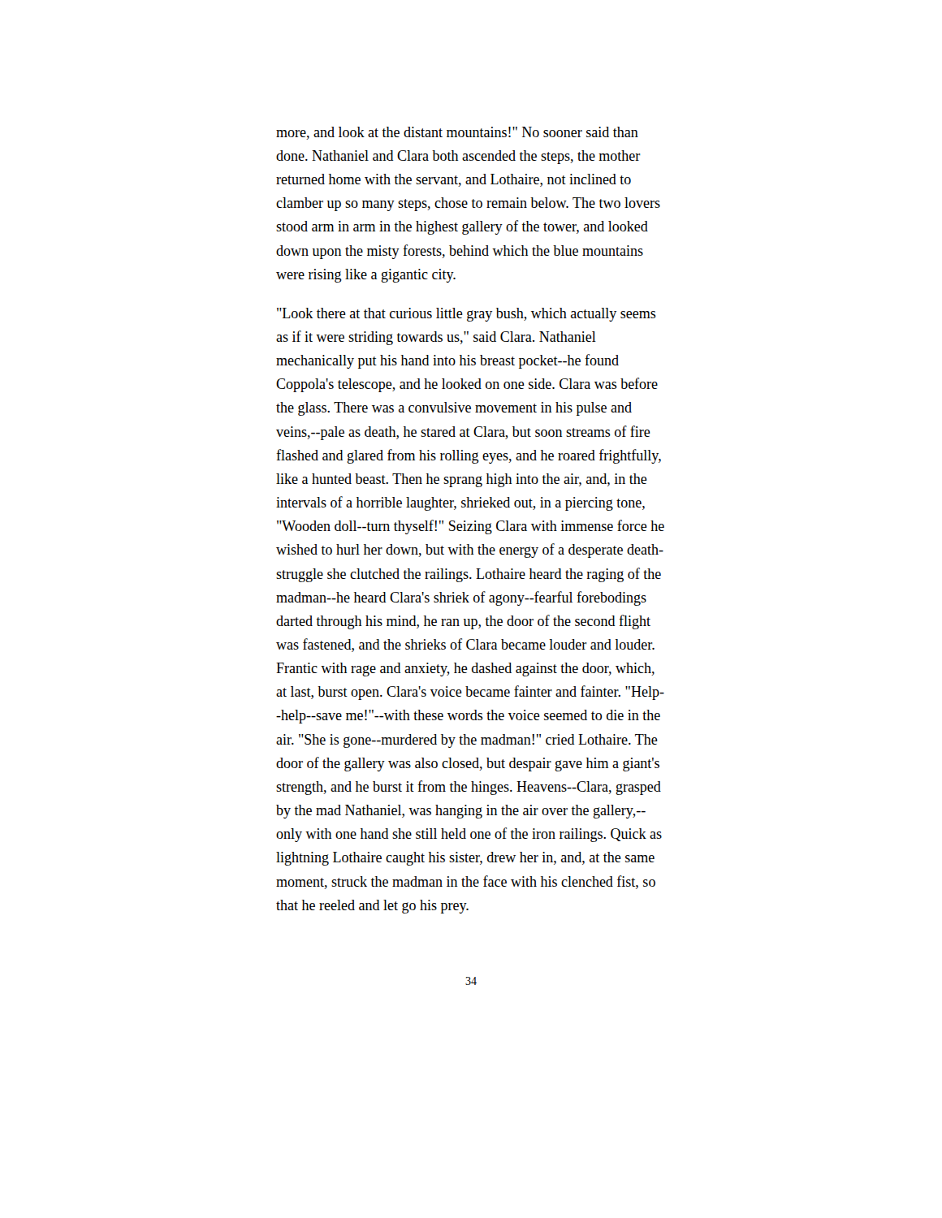more, and look at the distant mountains!" No sooner said than done. Nathaniel and Clara both ascended the steps, the mother returned home with the servant, and Lothaire, not inclined to clamber up so many steps, chose to remain below. The two lovers stood arm in arm in the highest gallery of the tower, and looked down upon the misty forests, behind which the blue mountains were rising like a gigantic city.
"Look there at that curious little gray bush, which actually seems as if it were striding towards us," said Clara. Nathaniel mechanically put his hand into his breast pocket--he found Coppola's telescope, and he looked on one side. Clara was before the glass. There was a convulsive movement in his pulse and veins,--pale as death, he stared at Clara, but soon streams of fire flashed and glared from his rolling eyes, and he roared frightfully, like a hunted beast. Then he sprang high into the air, and, in the intervals of a horrible laughter, shrieked out, in a piercing tone, "Wooden doll--turn thyself!" Seizing Clara with immense force he wished to hurl her down, but with the energy of a desperate death-struggle she clutched the railings. Lothaire heard the raging of the madman--he heard Clara's shriek of agony--fearful forebodings darted through his mind, he ran up, the door of the second flight was fastened, and the shrieks of Clara became louder and louder. Frantic with rage and anxiety, he dashed against the door, which, at last, burst open. Clara's voice became fainter and fainter. "Help--help--save me!"--with these words the voice seemed to die in the air. "She is gone--murdered by the madman!" cried Lothaire. The door of the gallery was also closed, but despair gave him a giant's strength, and he burst it from the hinges. Heavens--Clara, grasped by the mad Nathaniel, was hanging in the air over the gallery,--only with one hand she still held one of the iron railings. Quick as lightning Lothaire caught his sister, drew her in, and, at the same moment, struck the madman in the face with his clenched fist, so that he reeled and let go his prey.
34